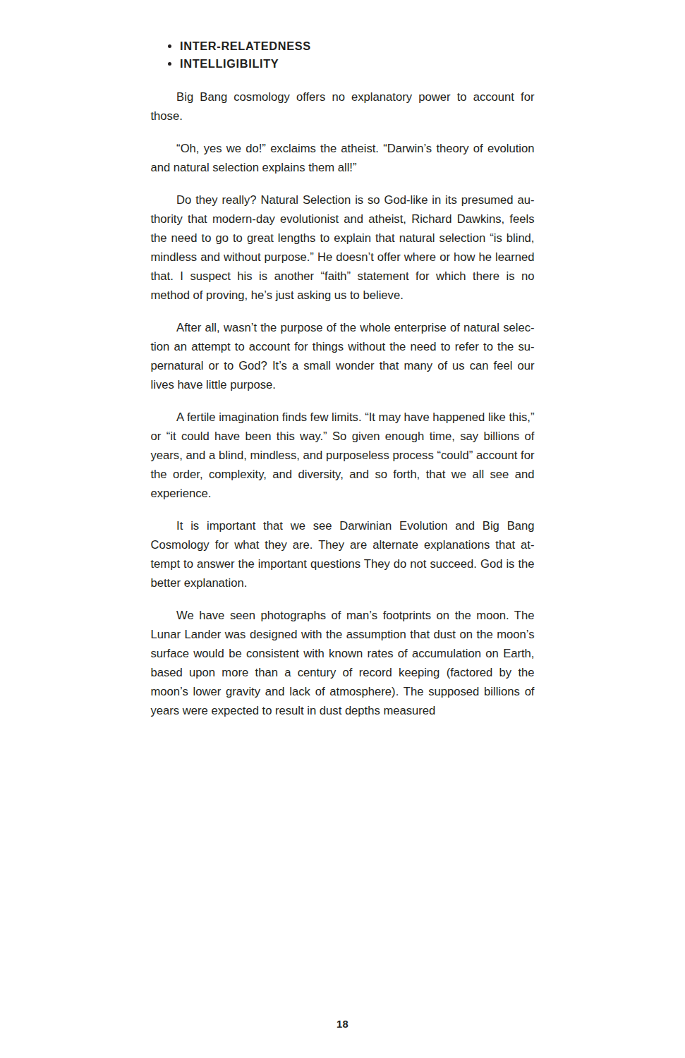INTER-RELATEDNESS
INTELLIGIBILITY
Big Bang cosmology offers no explanatory power to account for those.
“Oh, yes we do!” exclaims the atheist. “Darwin’s theory of evolution and natural selection explains them all!”
Do they really? Natural Selection is so God-like in its presumed authority that modern-day evolutionist and atheist, Richard Dawkins, feels the need to go to great lengths to explain that natural selection “is blind, mindless and without purpose.” He doesn’t offer where or how he learned that. I suspect his is another “faith” statement for which there is no method of proving, he’s just asking us to believe.
After all, wasn’t the purpose of the whole enterprise of natural selection an attempt to account for things without the need to refer to the supernatural or to God? It’s a small wonder that many of us can feel our lives have little purpose.
A fertile imagination finds few limits. “It may have happened like this,” or “it could have been this way.” So given enough time, say billions of years, and a blind, mindless, and purposeless process “could” account for the order, complexity, and diversity, and so forth, that we all see and experience.
It is important that we see Darwinian Evolution and Big Bang Cosmology for what they are. They are alternate explanations that attempt to answer the important questions They do not succeed. God is the better explanation.
We have seen photographs of man’s footprints on the moon. The Lunar Lander was designed with the assumption that dust on the moon’s surface would be consistent with known rates of accumulation on Earth, based upon more than a century of record keeping (factored by the moon’s lower gravity and lack of atmosphere). The supposed billions of years were expected to result in dust depths measured
18